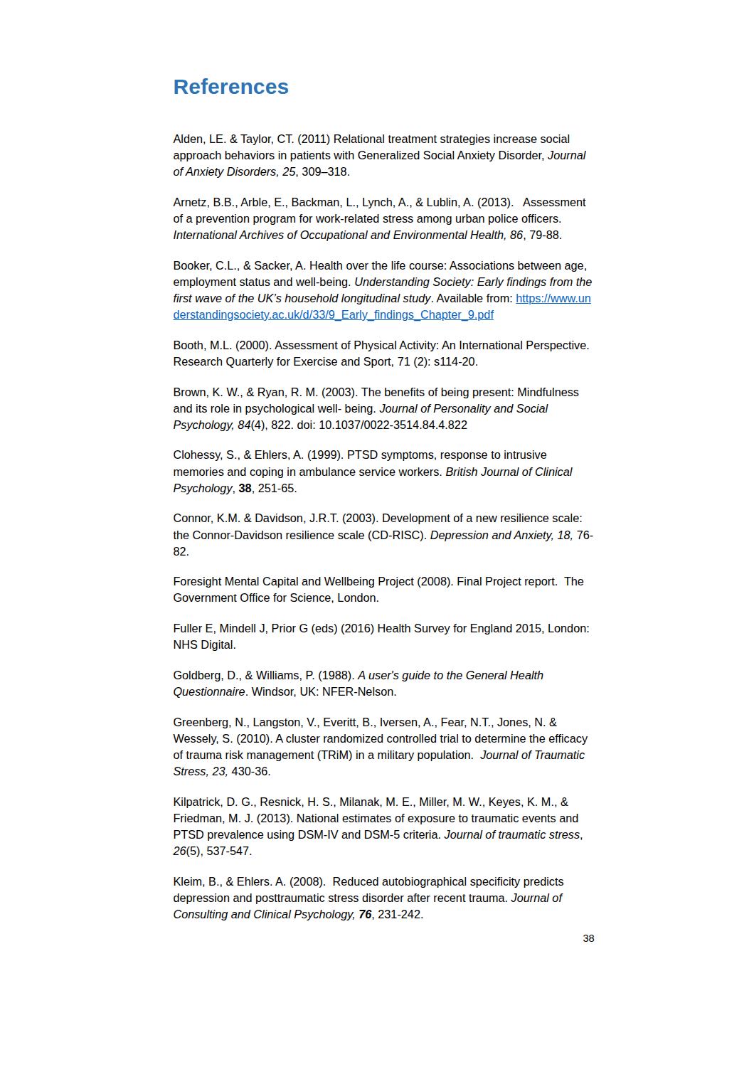References
Alden, LE. & Taylor, CT. (2011) Relational treatment strategies increase social approach behaviors in patients with Generalized Social Anxiety Disorder, Journal of Anxiety Disorders, 25, 309–318.
Arnetz, B.B., Arble, E., Backman, L., Lynch, A., & Lublin, A. (2013). Assessment of a prevention program for work-related stress among urban police officers. International Archives of Occupational and Environmental Health, 86, 79-88.
Booker, C.L., & Sacker, A. Health over the life course: Associations between age, employment status and well-being. Understanding Society: Early findings from the first wave of the UK’s household longitudinal study. Available from: https://www.understandingsociety.ac.uk/d/33/9_Early_findings_Chapter_9.pdf
Booth, M.L. (2000). Assessment of Physical Activity: An International Perspective. Research Quarterly for Exercise and Sport, 71 (2): s114-20.
Brown, K. W., & Ryan, R. M. (2003). The benefits of being present: Mindfulness and its role in psychological well- being. Journal of Personality and Social Psychology, 84(4), 822. doi: 10.1037/0022-3514.84.4.822
Clohessy, S., & Ehlers, A. (1999). PTSD symptoms, response to intrusive memories and coping in ambulance service workers. British Journal of Clinical Psychology, 38, 251-65.
Connor, K.M. & Davidson, J.R.T. (2003). Development of a new resilience scale: the Connor-Davidson resilience scale (CD-RISC). Depression and Anxiety, 18, 76-82.
Foresight Mental Capital and Wellbeing Project (2008). Final Project report. The Government Office for Science, London.
Fuller E, Mindell J, Prior G (eds) (2016) Health Survey for England 2015, London: NHS Digital.
Goldberg, D., & Williams, P. (1988). A user's guide to the General Health Questionnaire. Windsor, UK: NFER-Nelson.
Greenberg, N., Langston, V., Everitt, B., Iversen, A., Fear, N.T., Jones, N. & Wessely, S. (2010). A cluster randomized controlled trial to determine the efficacy of trauma risk management (TRiM) in a military population. Journal of Traumatic Stress, 23, 430-36.
Kilpatrick, D. G., Resnick, H. S., Milanak, M. E., Miller, M. W., Keyes, K. M., & Friedman, M. J. (2013). National estimates of exposure to traumatic events and PTSD prevalence using DSM-IV and DSM-5 criteria. Journal of traumatic stress, 26(5), 537-547.
Kleim, B., & Ehlers. A. (2008). Reduced autobiographical specificity predicts depression and posttraumatic stress disorder after recent trauma. Journal of Consulting and Clinical Psychology, 76, 231-242.
38